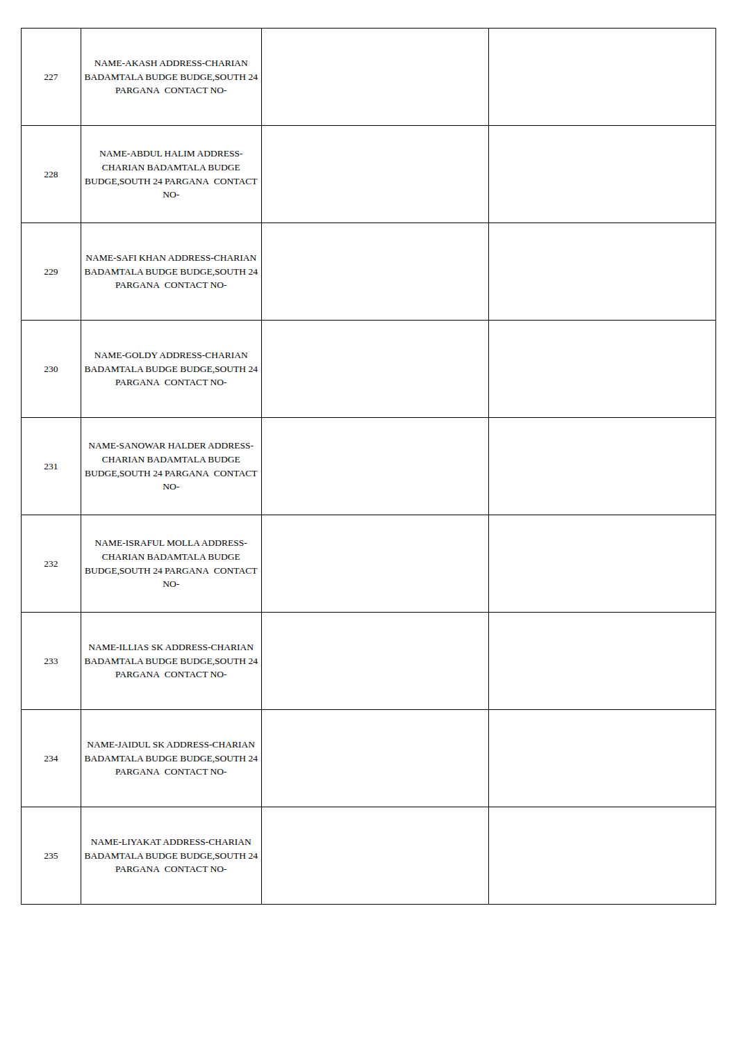| 227 | NAME-AKASH ADDRESS-CHARIAN BADAMTALA BUDGE BUDGE,SOUTH 24 PARGANA CONTACT NO- | | |
| 228 | NAME-ABDUL HALIM ADDRESS-CHARIAN BADAMTALA BUDGE BUDGE,SOUTH 24 PARGANA CONTACT NO- | | |
| 229 | NAME-SAFI KHAN ADDRESS-CHARIAN BADAMTALA BUDGE BUDGE,SOUTH 24 PARGANA CONTACT NO- | | |
| 230 | NAME-GOLDY ADDRESS-CHARIAN BADAMTALA BUDGE BUDGE,SOUTH 24 PARGANA CONTACT NO- | | |
| 231 | NAME-SANOWAR HALDER ADDRESS-CHARIAN BADAMTALA BUDGE BUDGE,SOUTH 24 PARGANA CONTACT NO- | | |
| 232 | NAME-ISRAFUL MOLLA ADDRESS-CHARIAN BADAMTALA BUDGE BUDGE,SOUTH 24 PARGANA CONTACT NO- | | |
| 233 | NAME-ILLIAS SK ADDRESS-CHARIAN BADAMTALA BUDGE BUDGE,SOUTH 24 PARGANA CONTACT NO- | | |
| 234 | NAME-JAIDUL SK ADDRESS-CHARIAN BADAMTALA BUDGE BUDGE,SOUTH 24 PARGANA CONTACT NO- | | |
| 235 | NAME-LIYAKAT ADDRESS-CHARIAN BADAMTALA BUDGE BUDGE,SOUTH 24 PARGANA CONTACT NO- | | |